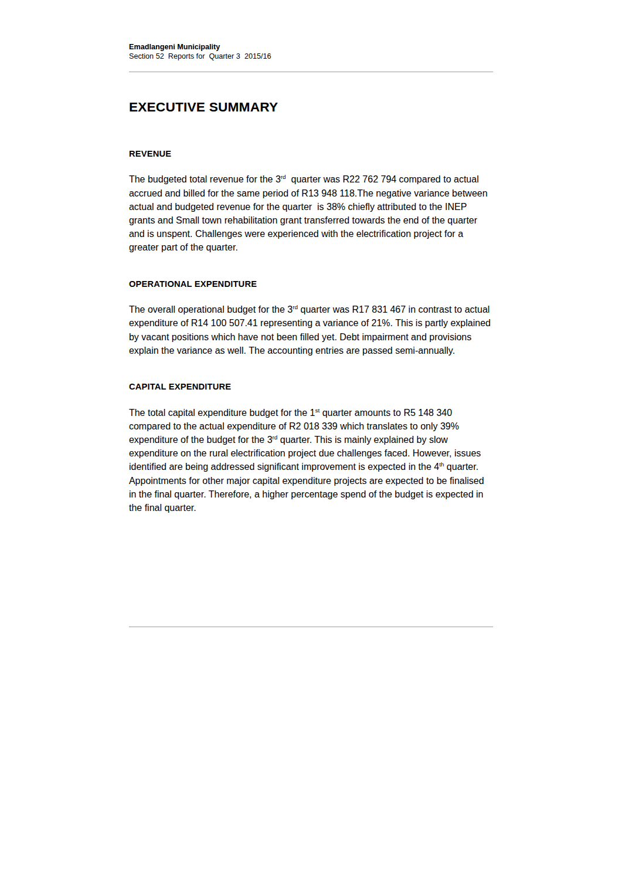Emadlangeni Municipality
Section 52 Reports for Quarter 3 2015/16
EXECUTIVE SUMMARY
REVENUE
The budgeted total revenue for the 3rd quarter was R22 762 794 compared to actual accrued and billed for the same period of R13 948 118.The negative variance between actual and budgeted revenue for the quarter is 38% chiefly attributed to the INEP grants and Small town rehabilitation grant transferred towards the end of the quarter and is unspent. Challenges were experienced with the electrification project for a greater part of the quarter.
OPERATIONAL EXPENDITURE
The overall operational budget for the 3rd quarter was R17 831 467 in contrast to actual expenditure of R14 100 507.41 representing a variance of 21%. This is partly explained by vacant positions which have not been filled yet. Debt impairment and provisions explain the variance as well. The accounting entries are passed semi-annually.
CAPITAL EXPENDITURE
The total capital expenditure budget for the 1st quarter amounts to R5 148 340 compared to the actual expenditure of R2 018 339 which translates to only 39% expenditure of the budget for the 3rd quarter. This is mainly explained by slow expenditure on the rural electrification project due challenges faced. However, issues identified are being addressed significant improvement is expected in the 4th quarter. Appointments for other major capital expenditure projects are expected to be finalised in the final quarter. Therefore, a higher percentage spend of the budget is expected in the final quarter.